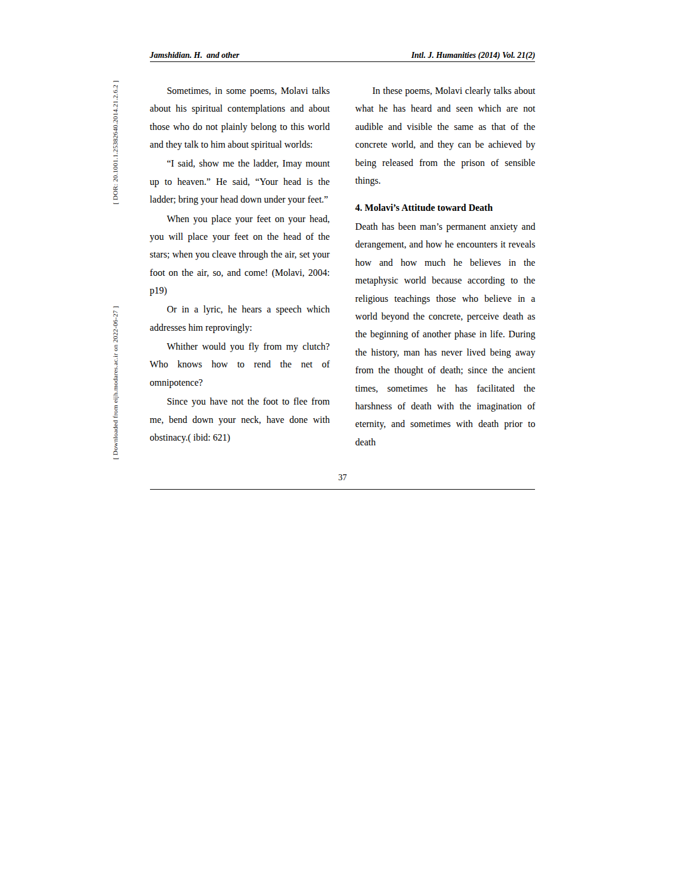[ DOR: 20.1001.1.25382640.2014.21.2.6.2 ]
[ Downloaded from eijh.modares.ac.ir on 2022-06-27 ]
Jamshidian. H. and other Intl. J. Humanities (2014) Vol. 21(2)
Sometimes, in some poems, Molavi talks about his spiritual contemplations and about those who do not plainly belong to this world and they talk to him about spiritual worlds:
“I said, show me the ladder, Imay mount up to heaven.” He said, “Your head is the ladder; bring your head down under your feet.”
When you place your feet on your head, you will place your feet on the head of the stars; when you cleave through the air, set your foot on the air, so, and come! (Molavi, 2004: p19)
Or in a lyric, he hears a speech which addresses him reprovingly:
Whither would you fly from my clutch? Who knows how to rend the net of omnipotence?
Since you have not the foot to flee from me, bend down your neck, have done with obstinacy.( ibid: 621)
In these poems, Molavi clearly talks about what he has heard and seen which are not audible and visible the same as that of the concrete world, and they can be achieved by being released from the prison of sensible things.
4. Molavi’s Attitude toward Death
Death has been man’s permanent anxiety and derangement, and how he encounters it reveals how and how much he believes in the metaphysic world because according to the religious teachings those who believe in a world beyond the concrete, perceive death as the beginning of another phase in life. During the history, man has never lived being away from the thought of death; since the ancient times, sometimes he has facilitated the harshness of death with the imagination of eternity, and sometimes with death prior to death
37